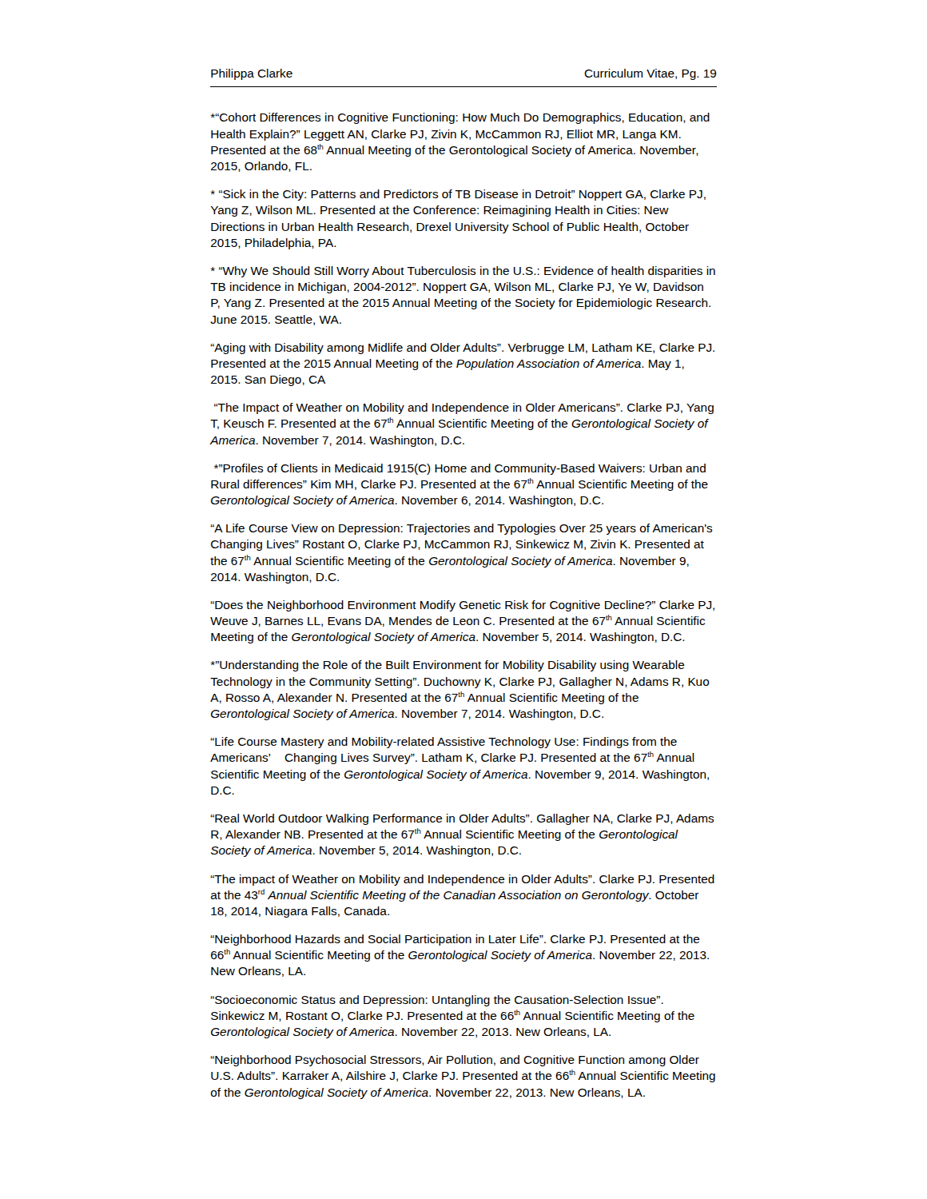Philippa Clarke
Curriculum Vitae, Pg. 19
*“Cohort Differences in Cognitive Functioning: How Much Do Demographics, Education, and Health Explain?” Leggett AN, Clarke PJ, Zivin K, McCammon RJ, Elliot MR, Langa KM. Presented at the 68th Annual Meeting of the Gerontological Society of America. November, 2015, Orlando, FL.
* “Sick in the City: Patterns and Predictors of TB Disease in Detroit” Noppert GA, Clarke PJ, Yang Z, Wilson ML. Presented at the Conference: Reimagining Health in Cities: New Directions in Urban Health Research, Drexel University School of Public Health, October 2015, Philadelphia, PA.
* “Why We Should Still Worry About Tuberculosis in the U.S.: Evidence of health disparities in TB incidence in Michigan, 2004-2012”. Noppert GA, Wilson ML, Clarke PJ, Ye W, Davidson P, Yang Z. Presented at the 2015 Annual Meeting of the Society for Epidemiologic Research. June 2015. Seattle, WA.
“Aging with Disability among Midlife and Older Adults”. Verbrugge LM, Latham KE, Clarke PJ. Presented at the 2015 Annual Meeting of the Population Association of America. May 1, 2015. San Diego, CA
“The Impact of Weather on Mobility and Independence in Older Americans”. Clarke PJ, Yang T, Keusch F. Presented at the 67th Annual Scientific Meeting of the Gerontological Society of America. November 7, 2014. Washington, D.C.
*”Profiles of Clients in Medicaid 1915(C) Home and Community-Based Waivers: Urban and Rural differences” Kim MH, Clarke PJ. Presented at the 67th Annual Scientific Meeting of the Gerontological Society of America. November 6, 2014. Washington, D.C.
“A Life Course View on Depression: Trajectories and Typologies Over 25 years of American's Changing Lives” Rostant O, Clarke PJ, McCammon RJ, Sinkewicz M, Zivin K. Presented at the 67th Annual Scientific Meeting of the Gerontological Society of America. November 9, 2014. Washington, D.C.
“Does the Neighborhood Environment Modify Genetic Risk for Cognitive Decline?” Clarke PJ, Weuve J, Barnes LL, Evans DA, Mendes de Leon C. Presented at the 67th Annual Scientific Meeting of the Gerontological Society of America. November 5, 2014. Washington, D.C.
*”Understanding the Role of the Built Environment for Mobility Disability using Wearable Technology in the Community Setting”. Duchowny K, Clarke PJ, Gallagher N, Adams R, Kuo A, Rosso A, Alexander N. Presented at the 67th Annual Scientific Meeting of the Gerontological Society of America. November 7, 2014. Washington, D.C.
“Life Course Mastery and Mobility-related Assistive Technology Use: Findings from the Americans’ Changing Lives Survey”. Latham K, Clarke PJ. Presented at the 67th Annual Scientific Meeting of the Gerontological Society of America. November 9, 2014. Washington, D.C.
“Real World Outdoor Walking Performance in Older Adults”. Gallagher NA, Clarke PJ, Adams R, Alexander NB. Presented at the 67th Annual Scientific Meeting of the Gerontological Society of America. November 5, 2014. Washington, D.C.
“The impact of Weather on Mobility and Independence in Older Adults”. Clarke PJ. Presented at the 43rd Annual Scientific Meeting of the Canadian Association on Gerontology. October 18, 2014, Niagara Falls, Canada.
“Neighborhood Hazards and Social Participation in Later Life”. Clarke PJ. Presented at the 66th Annual Scientific Meeting of the Gerontological Society of America. November 22, 2013. New Orleans, LA.
“Socioeconomic Status and Depression: Untangling the Causation-Selection Issue”. Sinkewicz M, Rostant O, Clarke PJ. Presented at the 66th Annual Scientific Meeting of the Gerontological Society of America. November 22, 2013. New Orleans, LA.
“Neighborhood Psychosocial Stressors, Air Pollution, and Cognitive Function among Older U.S. Adults”. Karraker A, Ailshire J, Clarke PJ. Presented at the 66th Annual Scientific Meeting of the Gerontological Society of America. November 22, 2013. New Orleans, LA.